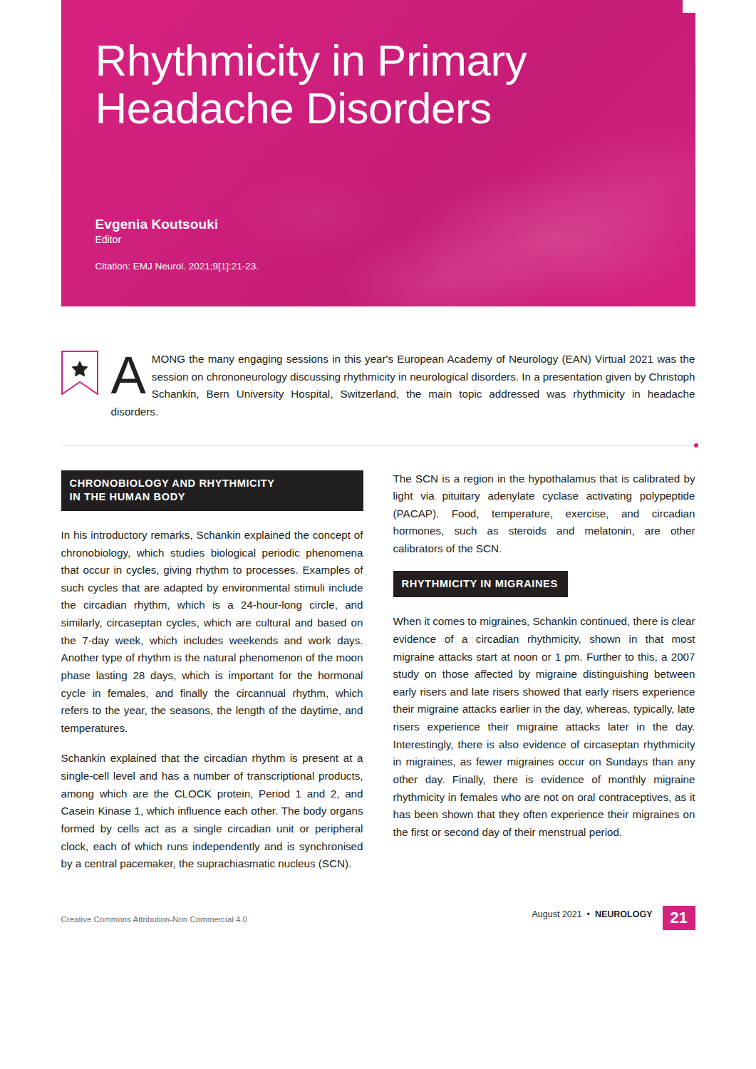Rhythmicity in Primary
Headache Disorders
Evgenia Koutsouki
Editor
Citation: EMJ Neurol. 2021;9[1]:21-23.
AMONG the many engaging sessions in this year's European Academy of Neurology (EAN) Virtual 2021 was the session on chrononeurology discussing rhythmicity in neurological disorders. In a presentation given by Christoph Schankin, Bern University Hospital, Switzerland, the main topic addressed was rhythmicity in headache disorders.
CHRONOBIOLOGY AND RHYTHMICITY
IN THE HUMAN BODY
In his introductory remarks, Schankin explained the concept of chronobiology, which studies biological periodic phenomena that occur in cycles, giving rhythm to processes. Examples of such cycles that are adapted by environmental stimuli include the circadian rhythm, which is a 24-hour-long circle, and similarly, circaseptan cycles, which are cultural and based on the 7-day week, which includes weekends and work days. Another type of rhythm is the natural phenomenon of the moon phase lasting 28 days, which is important for the hormonal cycle in females, and finally the circannual rhythm, which refers to the year, the seasons, the length of the daytime, and temperatures.
Schankin explained that the circadian rhythm is present at a single-cell level and has a number of transcriptional products, among which are the CLOCK protein, Period 1 and 2, and Casein Kinase 1, which influence each other. The body organs formed by cells act as a single circadian unit or peripheral clock, each of which runs independently and is synchronised by a central pacemaker, the suprachiasmatic nucleus (SCN).
The SCN is a region in the hypothalamus that is calibrated by light via pituitary adenylate cyclase activating polypeptide (PACAP). Food, temperature, exercise, and circadian hormones, such as steroids and melatonin, are other calibrators of the SCN.
RHYTHMICITY IN MIGRAINES
When it comes to migraines, Schankin continued, there is clear evidence of a circadian rhythmicity, shown in that most migraine attacks start at noon or 1 pm. Further to this, a 2007 study on those affected by migraine distinguishing between early risers and late risers showed that early risers experience their migraine attacks earlier in the day, whereas, typically, late risers experience their migraine attacks later in the day. Interestingly, there is also evidence of circaseptan rhythmicity in migraines, as fewer migraines occur on Sundays than any other day. Finally, there is evidence of monthly migraine rhythmicity in females who are not on oral contraceptives, as it has been shown that they often experience their migraines on the first or second day of their menstrual period.
Creative Commons Attribution-Non Commercial 4.0
August 2021 • NEUROLOGY
21